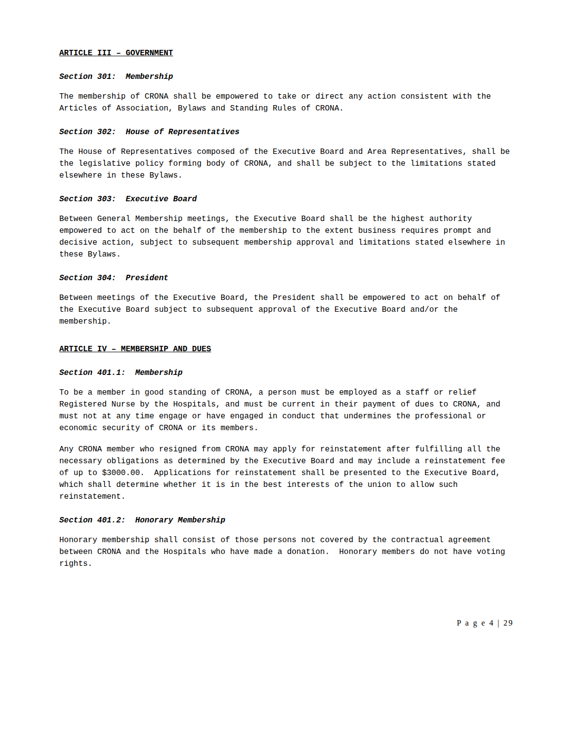ARTICLE III – GOVERNMENT
Section 301: Membership
The membership of CRONA shall be empowered to take or direct any action consistent with the Articles of Association, Bylaws and Standing Rules of CRONA.
Section 302: House of Representatives
The House of Representatives composed of the Executive Board and Area Representatives, shall be the legislative policy forming body of CRONA, and shall be subject to the limitations stated elsewhere in these Bylaws.
Section 303: Executive Board
Between General Membership meetings, the Executive Board shall be the highest authority empowered to act on the behalf of the membership to the extent business requires prompt and decisive action, subject to subsequent membership approval and limitations stated elsewhere in these Bylaws.
Section 304: President
Between meetings of the Executive Board, the President shall be empowered to act on behalf of the Executive Board subject to subsequent approval of the Executive Board and/or the membership.
ARTICLE IV – MEMBERSHIP AND DUES
Section 401.1: Membership
To be a member in good standing of CRONA, a person must be employed as a staff or relief Registered Nurse by the Hospitals, and must be current in their payment of dues to CRONA, and must not at any time engage or have engaged in conduct that undermines the professional or economic security of CRONA or its members.
Any CRONA member who resigned from CRONA may apply for reinstatement after fulfilling all the necessary obligations as determined by the Executive Board and may include a reinstatement fee of up to $3000.00. Applications for reinstatement shall be presented to the Executive Board, which shall determine whether it is in the best interests of the union to allow such reinstatement.
Section 401.2: Honorary Membership
Honorary membership shall consist of those persons not covered by the contractual agreement between CRONA and the Hospitals who have made a donation. Honorary members do not have voting rights.
P a g e 4 | 29